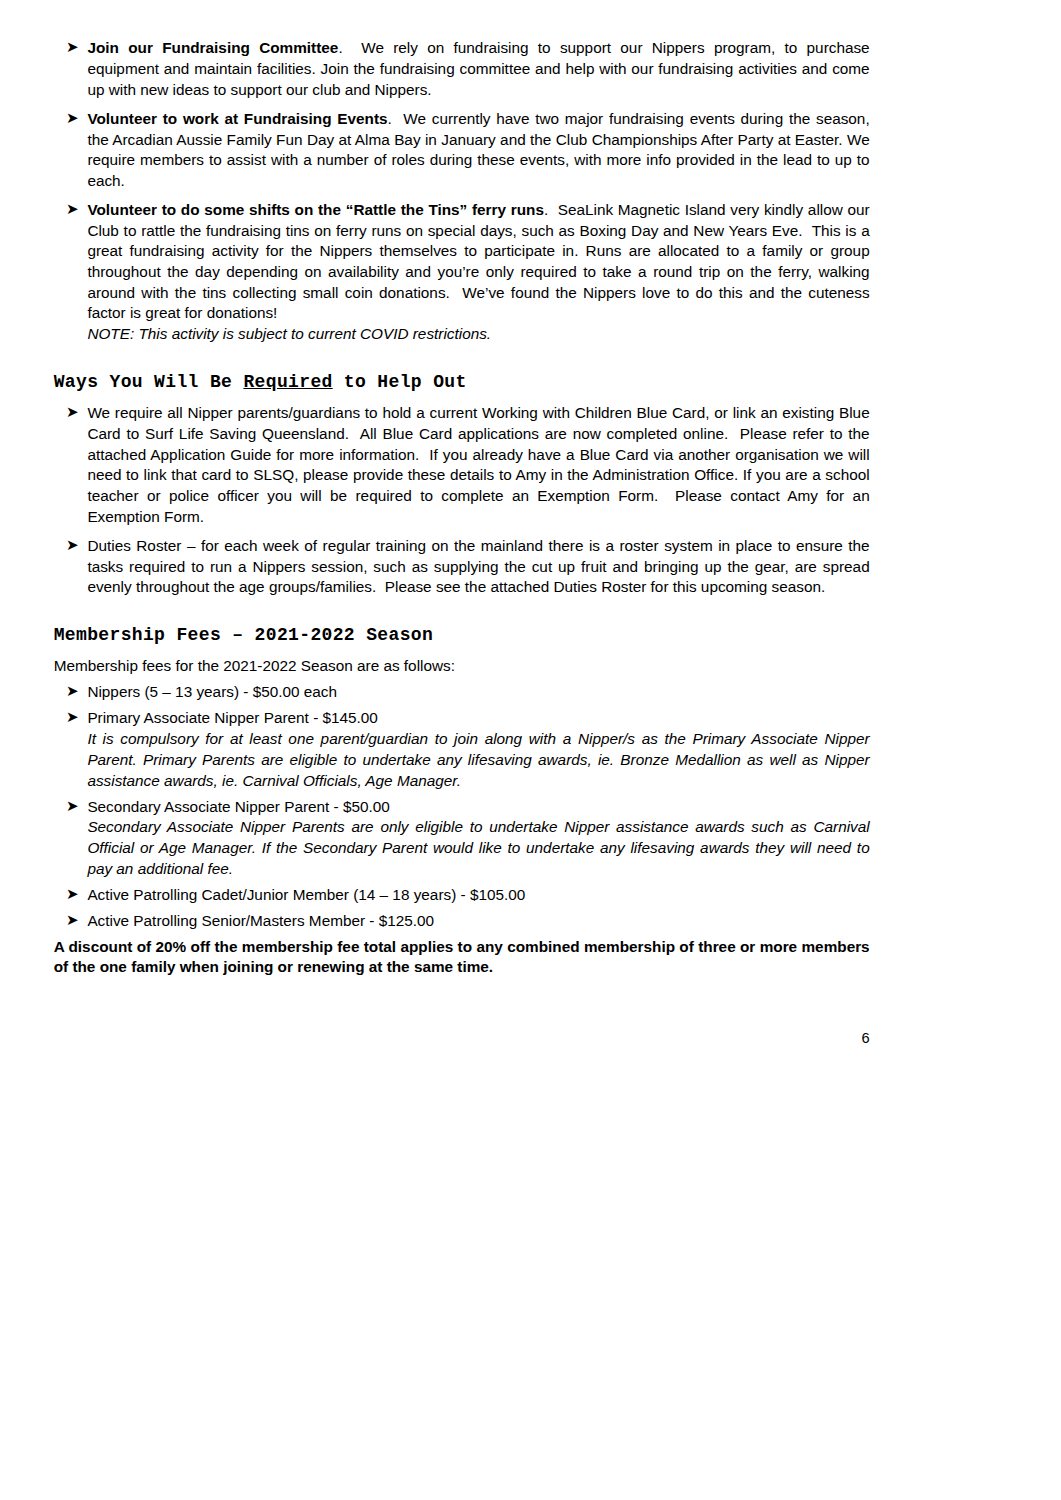Join our Fundraising Committee. We rely on fundraising to support our Nippers program, to purchase equipment and maintain facilities. Join the fundraising committee and help with our fundraising activities and come up with new ideas to support our club and Nippers.
Volunteer to work at Fundraising Events. We currently have two major fundraising events during the season, the Arcadian Aussie Family Fun Day at Alma Bay in January and the Club Championships After Party at Easter. We require members to assist with a number of roles during these events, with more info provided in the lead to up to each.
Volunteer to do some shifts on the “Rattle the Tins” ferry runs. SeaLink Magnetic Island very kindly allow our Club to rattle the fundraising tins on ferry runs on special days, such as Boxing Day and New Years Eve. This is a great fundraising activity for the Nippers themselves to participate in. Runs are allocated to a family or group throughout the day depending on availability and you’re only required to take a round trip on the ferry, walking around with the tins collecting small coin donations. We’ve found the Nippers love to do this and the cuteness factor is great for donations!
NOTE: This activity is subject to current COVID restrictions.
Ways You Will Be Required to Help Out
We require all Nipper parents/guardians to hold a current Working with Children Blue Card, or link an existing Blue Card to Surf Life Saving Queensland. All Blue Card applications are now completed online. Please refer to the attached Application Guide for more information. If you already have a Blue Card via another organisation we will need to link that card to SLSQ, please provide these details to Amy in the Administration Office. If you are a school teacher or police officer you will be required to complete an Exemption Form. Please contact Amy for an Exemption Form.
Duties Roster – for each week of regular training on the mainland there is a roster system in place to ensure the tasks required to run a Nippers session, such as supplying the cut up fruit and bringing up the gear, are spread evenly throughout the age groups/families. Please see the attached Duties Roster for this upcoming season.
Membership Fees – 2021-2022 Season
Membership fees for the 2021-2022 Season are as follows:
Nippers (5 – 13 years) - $50.00 each
Primary Associate Nipper Parent - $145.00
It is compulsory for at least one parent/guardian to join along with a Nipper/s as the Primary Associate Nipper Parent. Primary Parents are eligible to undertake any lifesaving awards, ie. Bronze Medallion as well as Nipper assistance awards, ie. Carnival Officials, Age Manager.
Secondary Associate Nipper Parent - $50.00
Secondary Associate Nipper Parents are only eligible to undertake Nipper assistance awards such as Carnival Official or Age Manager. If the Secondary Parent would like to undertake any lifesaving awards they will need to pay an additional fee.
Active Patrolling Cadet/Junior Member (14 – 18 years) - $105.00
Active Patrolling Senior/Masters Member - $125.00
A discount of 20% off the membership fee total applies to any combined membership of three or more members of the one family when joining or renewing at the same time.
6